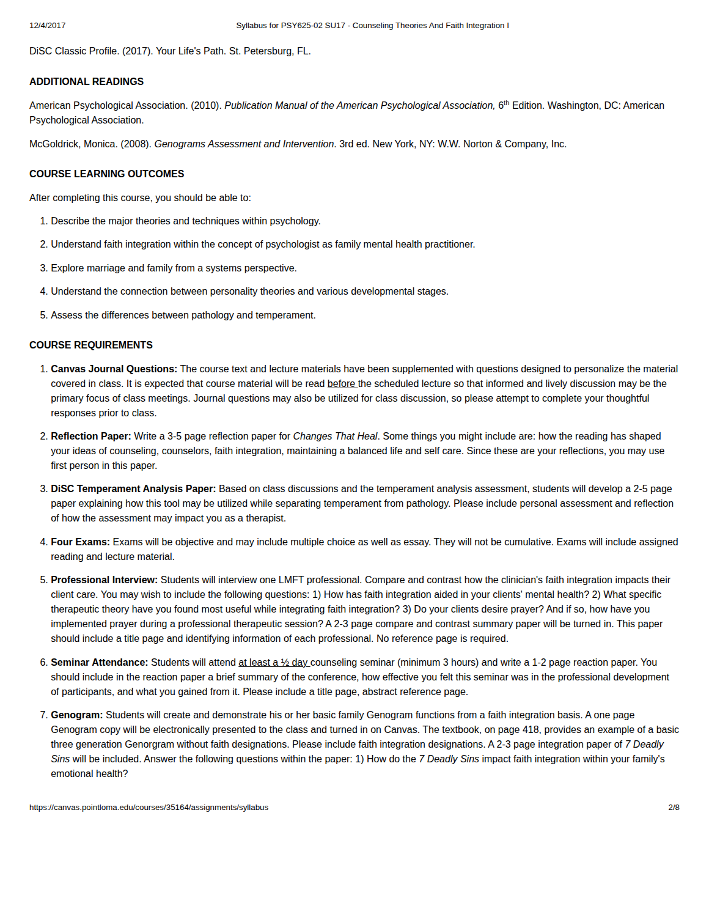12/4/2017 Syllabus for PSY625-02 SU17 - Counseling Theories And Faith Integration I
DiSC Classic Profile. (2017). Your Life's Path. St. Petersburg, FL.
ADDITIONAL READINGS
American Psychological Association. (2010). Publication Manual of the American Psychological Association, 6th Edition. Washington, DC: American Psychological Association.
McGoldrick, Monica. (2008). Genograms Assessment and Intervention. 3rd ed. New York, NY: W.W. Norton & Company, Inc.
COURSE LEARNING OUTCOMES
After completing this course, you should be able to:
Describe the major theories and techniques within psychology.
Understand faith integration within the concept of psychologist as family mental health practitioner.
Explore marriage and family from a systems perspective.
Understand the connection between personality theories and various developmental stages.
Assess the differences between pathology and temperament.
COURSE REQUIREMENTS
Canvas Journal Questions: The course text and lecture materials have been supplemented with questions designed to personalize the material covered in class. It is expected that course material will be read before the scheduled lecture so that informed and lively discussion may be the primary focus of class meetings. Journal questions may also be utilized for class discussion, so please attempt to complete your thoughtful responses prior to class.
Reflection Paper: Write a 3-5 page reflection paper for Changes That Heal. Some things you might include are: how the reading has shaped your ideas of counseling, counselors, faith integration, maintaining a balanced life and self care. Since these are your reflections, you may use first person in this paper.
DiSC Temperament Analysis Paper: Based on class discussions and the temperament analysis assessment, students will develop a 2-5 page paper explaining how this tool may be utilized while separating temperament from pathology. Please include personal assessment and reflection of how the assessment may impact you as a therapist.
Four Exams: Exams will be objective and may include multiple choice as well as essay. They will not be cumulative. Exams will include assigned reading and lecture material.
Professional Interview: Students will interview one LMFT professional. Compare and contrast how the clinician's faith integration impacts their client care. You may wish to include the following questions: 1) How has faith integration aided in your clients' mental health? 2) What specific therapeutic theory have you found most useful while integrating faith integration? 3) Do your clients desire prayer? And if so, how have you implemented prayer during a professional therapeutic session? A 2-3 page compare and contrast summary paper will be turned in. This paper should include a title page and identifying information of each professional. No reference page is required.
Seminar Attendance: Students will attend at least a ½ day counseling seminar (minimum 3 hours) and write a 1-2 page reaction paper. You should include in the reaction paper a brief summary of the conference, how effective you felt this seminar was in the professional development of participants, and what you gained from it. Please include a title page, abstract reference page.
Genogram: Students will create and demonstrate his or her basic family Genogram functions from a faith integration basis. A one page Genogram copy will be electronically presented to the class and turned in on Canvas. The textbook, on page 418, provides an example of a basic three generation Genorgram without faith designations. Please include faith integration designations. A 2-3 page integration paper of 7 Deadly Sins will be included. Answer the following questions within the paper: 1) How do the 7 Deadly Sins impact faith integration within your family's emotional health?
https://canvas.pointloma.edu/courses/35164/assignments/syllabus 2/8